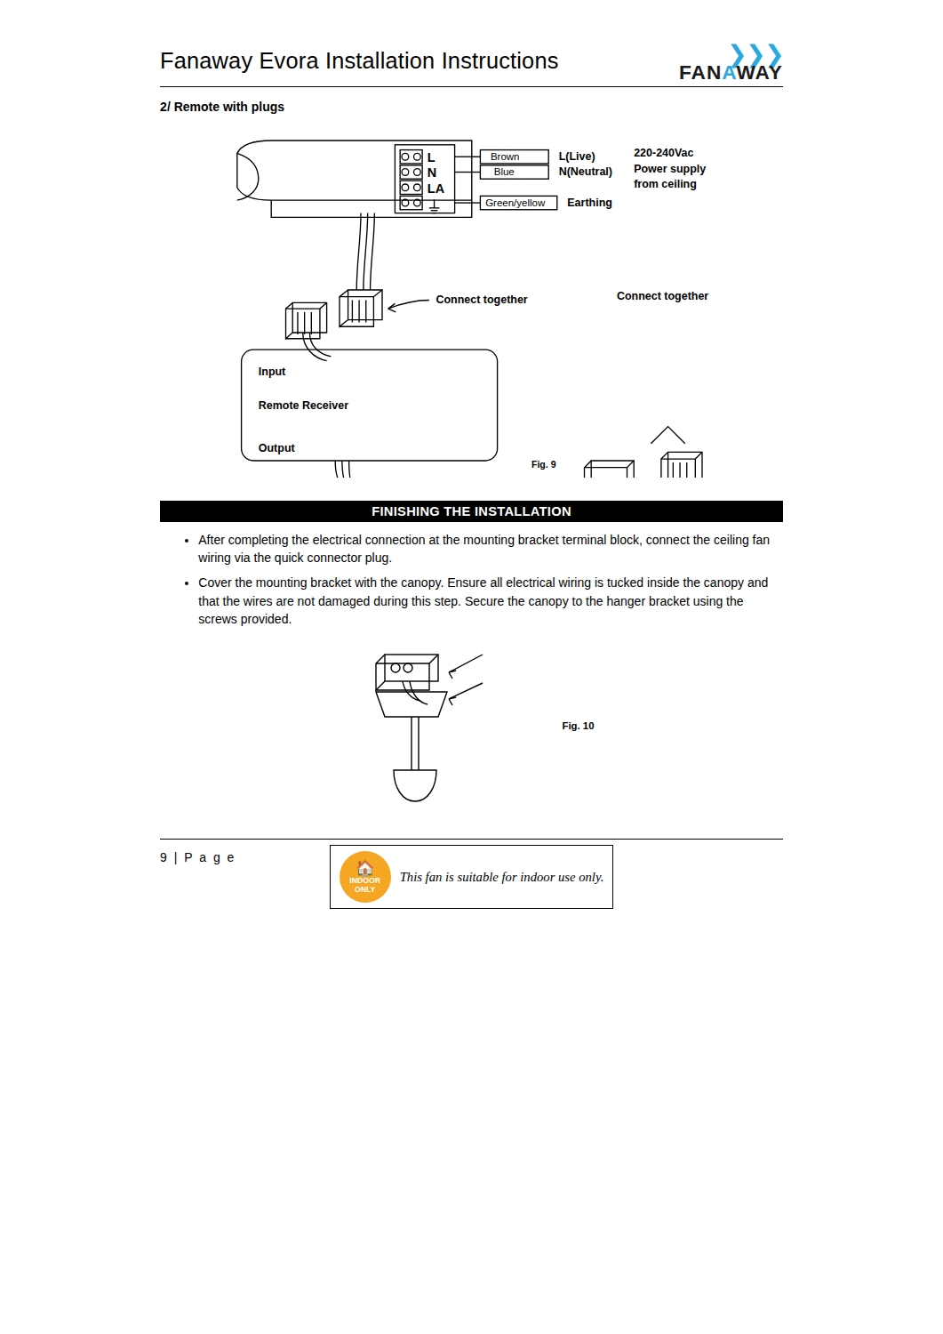Fanaway Evora Installation Instructions
❯❯❯ FANAWAY
2/ Remote with plugs
L N LA Brown Blue Green/yellow L(Live) N(Neutral) Earthing 220-240Vac Power supply from ceiling Connect together Connect together Input Remote Receiver Output Fan body Fig. 9
FINISHING THE INSTALLATION
After completing the electrical connection at the mounting bracket terminal block, connect the ceiling fan wiring via the quick connector plug.
Cover the mounting bracket with the canopy. Ensure all electrical wiring is tucked inside the canopy and that the wires are not damaged during this step. Secure the canopy to the hanger bracket using the screws provided.
Fig. 10
9 | P a g e
🏠 INDOOR
ONLY
This fan is suitable for indoor use only.